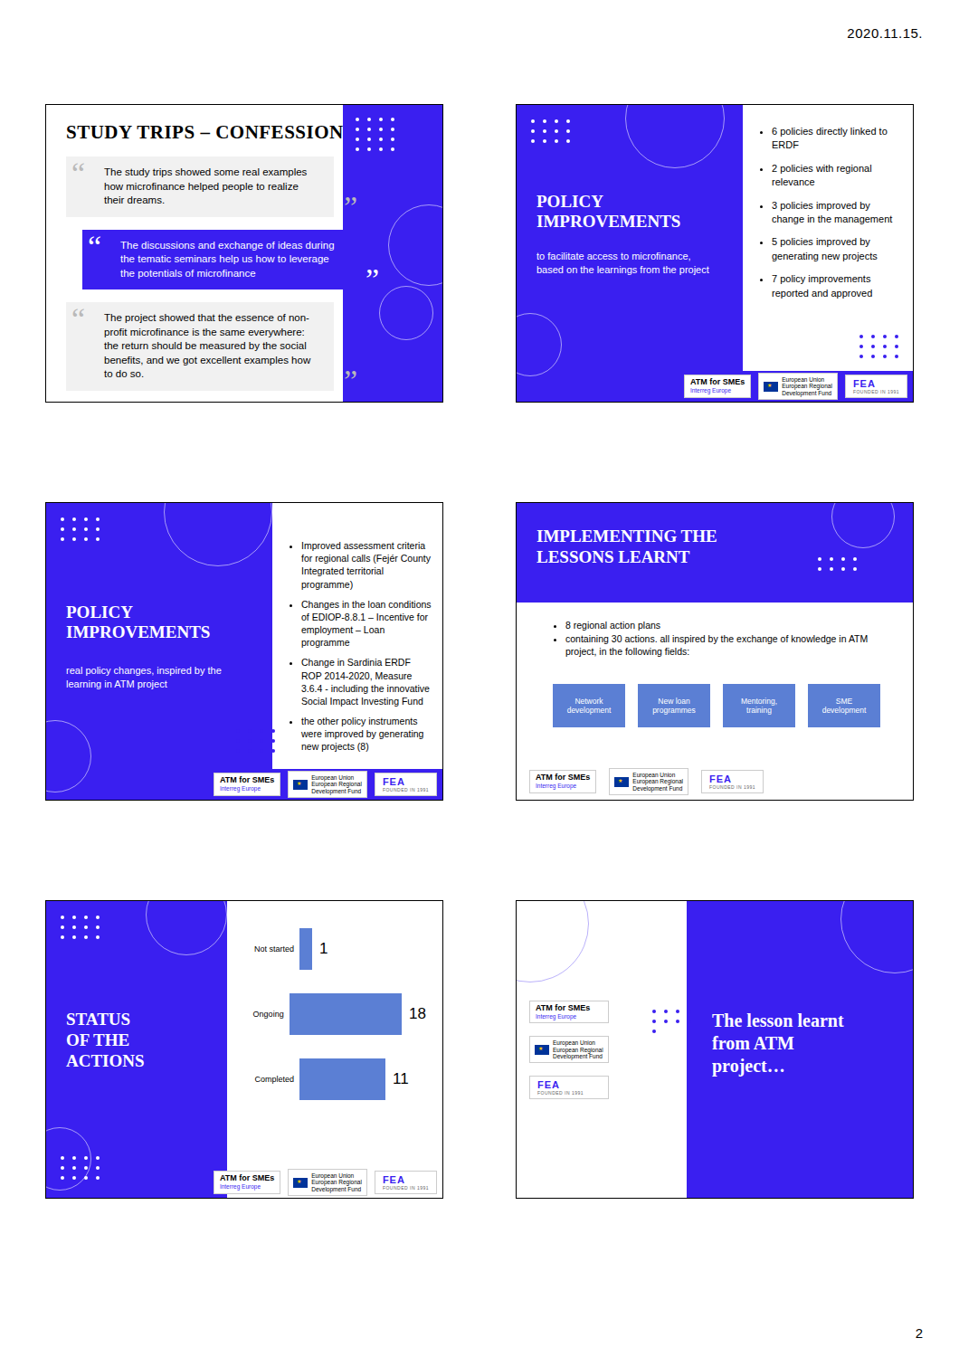2020.11.15.
STUDY TRIPS – CONFESSIONALS
“ The study trips showed some real examples how microfinance helped people to realize their dreams. ”
“ The discussions and exchange of ideas during the tematic seminars help us how to leverage the potentials of microfinance ”
“ The project showed that the essence of non-profit microfinance is the same everywhere: the return should be measured by the social benefits, and we got excellent examples how to do so. ”
POLICY
IMPROVEMENTS
to facilitate access to microfinance, based on the learnings from the project
6 policies directly linked to ERDF
2 policies with regional relevance
3 policies improved by change in the management
5 policies improved by generating new projects
7 policy improvements reported and approved
ATM for SMEs Interreg Europe
European Union
European Regional
Development Fund
FEAFOUNDED IN 1991
POLICY
IMPROVEMENTS
real policy changes, inspired by the learning in ATM project
Improved assessment criteria for regional calls (Fejér County Integrated territorial programme)
Changes in the loan conditions of EDIOP-8.8.1 – Incentive for employment – Loan programme
Change in Sardinia ERDF ROP 2014-2020, Measure 3.6.4 - including the innovative Social Impact Investing Fund
the other policy instruments were improved by generating new projects (8)
ATM for SMEs Interreg Europe
European Union
European Regional
Development Fund
FEAFOUNDED IN 1991
IMPLEMENTING THE
LESSONS LEARNT
8 regional action plans
containing 30 actions. all inspired by the exchange of knowledge in ATM project, in the following fields:
Network
development
New loan
programmes
Mentoring,
training
SME
development
ATM for SMEs Interreg Europe
European Union
European Regional
Development Fund
FEAFOUNDED IN 1991
STATUS
OF THE
ACTIONS
Not started
1
Ongoing
18
Completed
11
ATM for SMEs Interreg Europe
European Union
European Regional
Development Fund
FEAFOUNDED IN 1991
The lesson learnt
from ATM
project…
ATM for SMEs Interreg Europe
European Union
European Regional
Development Fund
FEAFOUNDED IN 1991
2